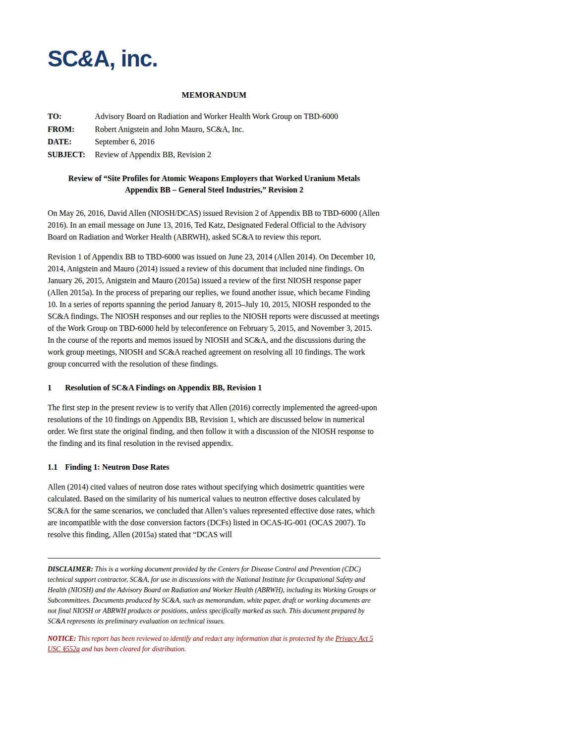SC&A, inc.
MEMORANDUM
| To: | Advisory Board on Radiation and Worker Health Work Group on TBD-6000 |
| From: | Robert Anigstein and John Mauro, SC&A, Inc. |
| Date: | September 6, 2016 |
| Subject: | Review of Appendix BB, Revision 2 |
Review of “Site Profiles for Atomic Weapons Employers that Worked Uranium Metals
Appendix BB – General Steel Industries,” Revision 2
On May 26, 2016, David Allen (NIOSH/DCAS) issued Revision 2 of Appendix BB to TBD-6000 (Allen 2016). In an email message on June 13, 2016, Ted Katz, Designated Federal Official to the Advisory Board on Radiation and Worker Health (ABRWH), asked SC&A to review this report.
Revision 1 of Appendix BB to TBD-6000 was issued on June 23, 2014 (Allen 2014). On December 10, 2014, Anigstein and Mauro (2014) issued a review of this document that included nine findings. On January 26, 2015, Anigstein and Mauro (2015a) issued a review of the first NIOSH response paper (Allen 2015a). In the process of preparing our replies, we found another issue, which became Finding 10. In a series of reports spanning the period January 8, 2015–July 10, 2015, NIOSH responded to the SC&A findings. The NIOSH responses and our replies to the NIOSH reports were discussed at meetings of the Work Group on TBD-6000 held by teleconference on February 5, 2015, and November 3, 2015. In the course of the reports and memos issued by NIOSH and SC&A, and the discussions during the work group meetings, NIOSH and SC&A reached agreement on resolving all 10 findings. The work group concurred with the resolution of these findings.
1 Resolution of SC&A Findings on Appendix BB, Revision 1
The first step in the present review is to verify that Allen (2016) correctly implemented the agreed-upon resolutions of the 10 findings on Appendix BB, Revision 1, which are discussed below in numerical order. We first state the original finding, and then follow it with a discussion of the NIOSH response to the finding and its final resolution in the revised appendix.
1.1 Finding 1: Neutron Dose Rates
Allen (2014) cited values of neutron dose rates without specifying which dosimetric quantities were calculated. Based on the similarity of his numerical values to neutron effective doses calculated by SC&A for the same scenarios, we concluded that Allen’s values represented effective dose rates, which are incompatible with the dose conversion factors (DCFs) listed in OCAS-IG-001 (OCAS 2007). To resolve this finding, Allen (2015a) stated that “DCAS will
DISCLAIMER: This is a working document provided by the Centers for Disease Control and Prevention (CDC) technical support contractor, SC&A, for use in discussions with the National Institute for Occupational Safety and Health (NIOSH) and the Advisory Board on Radiation and Worker Health (ABRWH), including its Working Groups or Subcommittees. Documents produced by SC&A, such as memorandum, white paper, draft or working documents are not final NIOSH or ABRWH products or positions, unless specifically marked as such. This document prepared by SC&A represents its preliminary evaluation on technical issues.
NOTICE: This report has been reviewed to identify and redact any information that is protected by the Privacy Act 5 USC §552a and has been cleared for distribution.